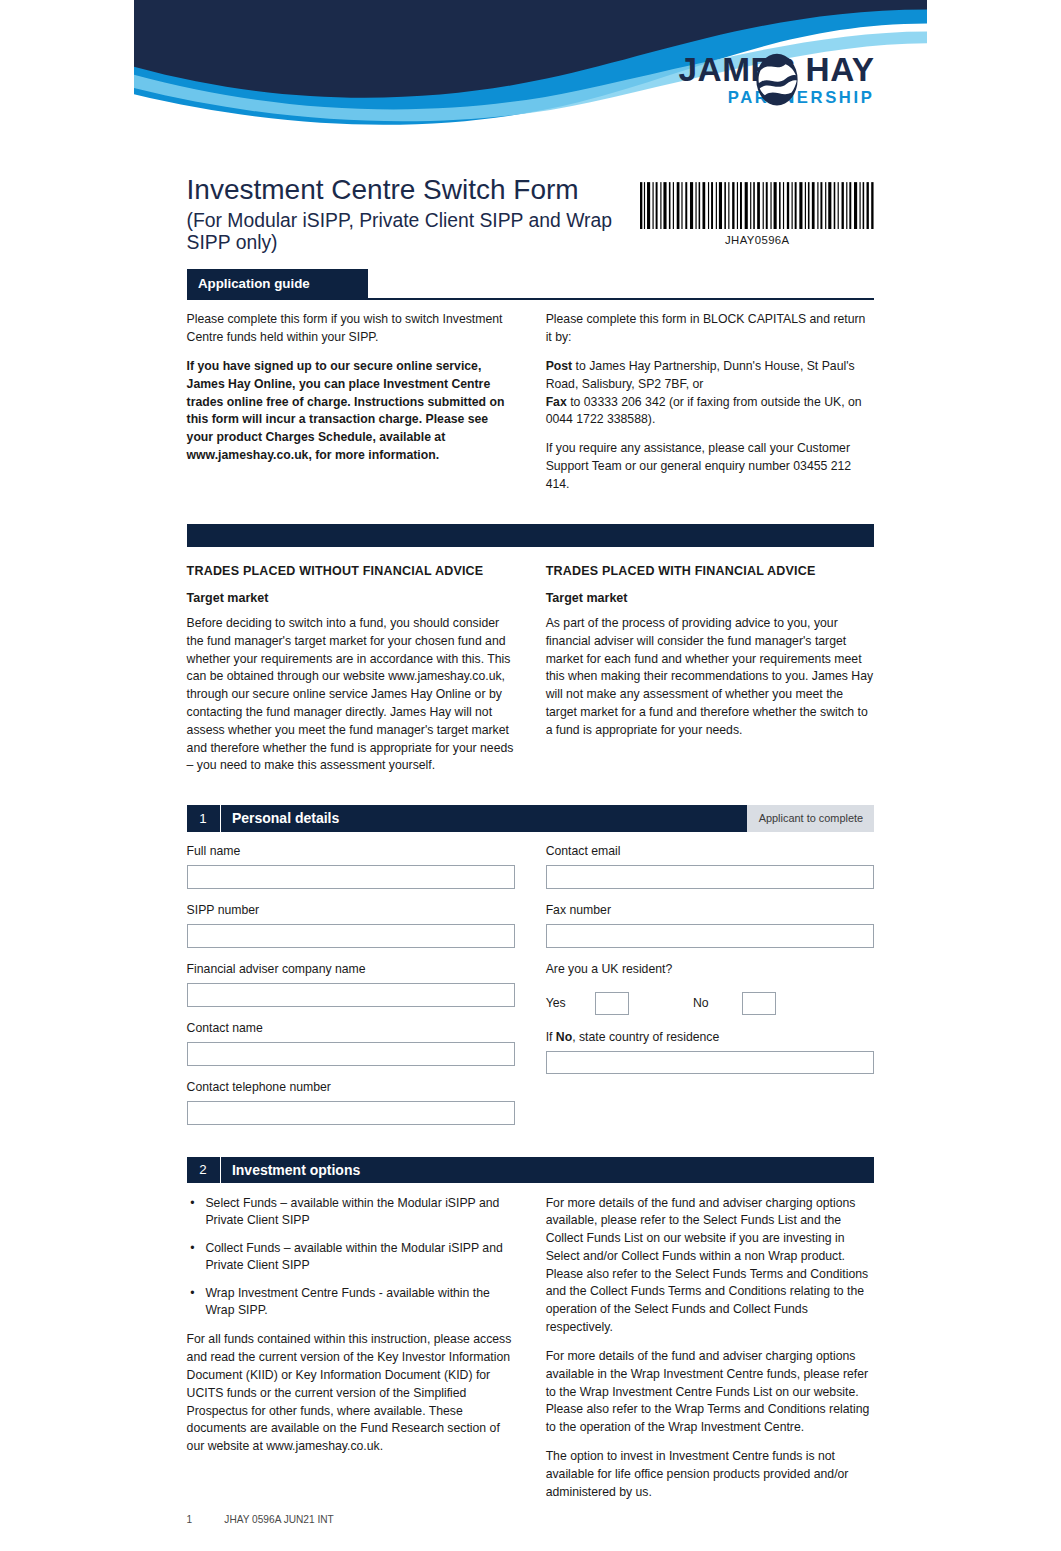JAMES HAY PARTNERSHIP
Investment Centre Switch Form (For Modular iSIPP, Private Client SIPP and Wrap SIPP only)
JHAY0596A
Application guide
Please complete this form if you wish to switch Investment Centre funds held within your SIPP.
If you have signed up to our secure online service, James Hay Online, you can place Investment Centre trades online free of charge. Instructions submitted on this form will incur a transaction charge. Please see your product Charges Schedule, available at www.jameshay.co.uk, for more information.
Please complete this form in BLOCK CAPITALS and return it by:
Post to James Hay Partnership, Dunn's House, St Paul's Road, Salisbury, SP2 7BF, or
Fax to 03333 206 342 (or if faxing from outside the UK, on 0044 1722 338588).
If you require any assistance, please call your Customer Support Team or our general enquiry number 03455 212 414.
TRADES PLACED WITHOUT FINANCIAL ADVICE
Target market
Before deciding to switch into a fund, you should consider the fund manager's target market for your chosen fund and whether your requirements are in accordance with this. This can be obtained through our website www.jameshay.co.uk, through our secure online service James Hay Online or by contacting the fund manager directly. James Hay will not assess whether you meet the fund manager's target market and therefore whether the fund is appropriate for your needs – you need to make this assessment yourself.
TRADES PLACED WITH FINANCIAL ADVICE
Target market
As part of the process of providing advice to you, your financial adviser will consider the fund manager's target market for each fund and whether your requirements meet this when making their recommendations to you. James Hay will not make any assessment of whether you meet the target market for a fund and therefore whether the switch to a fund is appropriate for your needs.
1
Personal details
Applicant to complete
Full name
SIPP number
Financial adviser company name
Contact name
Contact telephone number
Contact email
Fax number
Are you a UK resident?
Yes
No
If No, state country of residence
2
Investment options
Select Funds – available within the Modular iSIPP and Private Client SIPP
Collect Funds – available within the Modular iSIPP and Private Client SIPP
Wrap Investment Centre Funds - available within the Wrap SIPP.
For all funds contained within this instruction, please access and read the current version of the Key Investor Information Document (KIID) or Key Information Document (KID) for UCITS funds or the current version of the Simplified Prospectus for other funds, where available. These documents are available on the Fund Research section of our website at www.jameshay.co.uk.
For more details of the fund and adviser charging options available, please refer to the Select Funds List and the Collect Funds List on our website if you are investing in Select and/or Collect Funds within a non Wrap product. Please also refer to the Select Funds Terms and Conditions and the Collect Funds Terms and Conditions relating to the operation of the Select Funds and Collect Funds respectively.
For more details of the fund and adviser charging options available in the Wrap Investment Centre funds, please refer to the Wrap Investment Centre Funds List on our website. Please also refer to the Wrap Terms and Conditions relating to the operation of the Wrap Investment Centre.
The option to invest in Investment Centre funds is not available for life office pension products provided and/or administered by us.
1 JHAY 0596A JUN21 INT